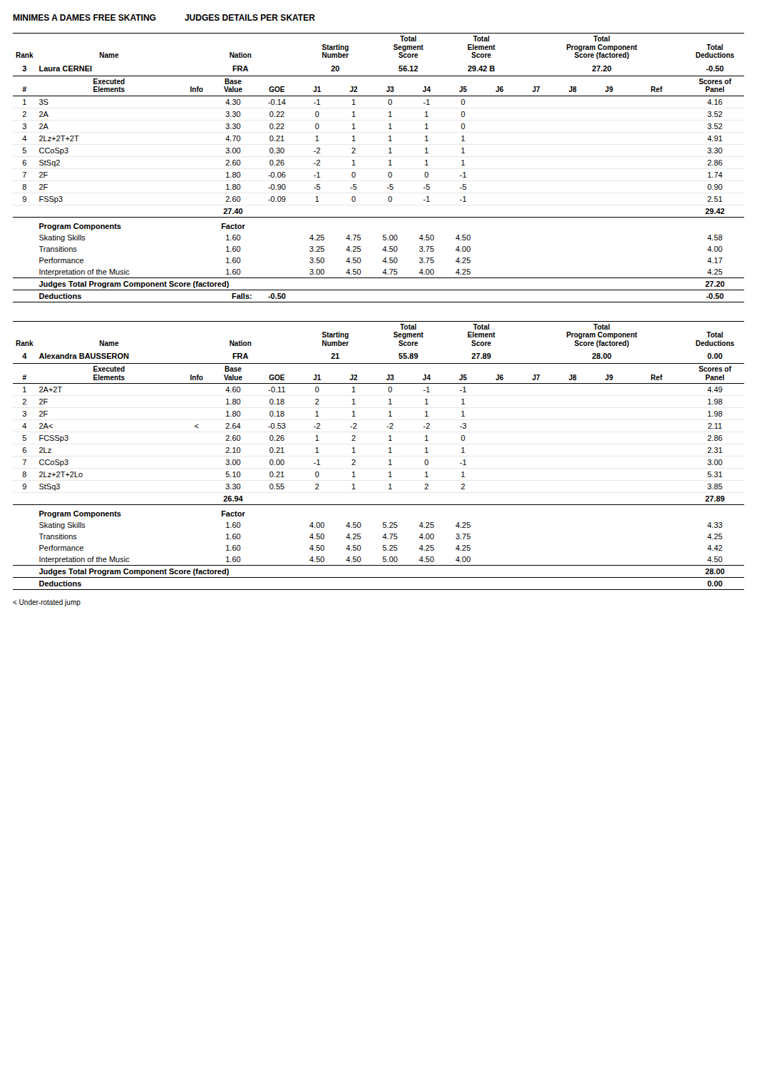MINIMES A DAMES FREE SKATING JUDGES DETAILS PER SKATER
| Rank | Name | Nation | Starting Number | Total Segment Score | Total Element Score | Total Program Component Score (factored) | Total Deductions |
| 3 | Laura CERNEI | FRA | 20 | 56.12 | 29.42 B | 27.20 | -0.50 |
| # | Executed Elements | Info | Base Value | GOE | J1 | J2 | J3 | J4 | J5 | J6 | J7 | J8 | J9 | Ref | Scores of Panel |
| 1 | 3S | | 4.30 | -0.14 | -1 | 1 | 0 | -1 | 0 | | | | | | 4.16 |
| 2 | 2A | | 3.30 | 0.22 | 0 | 1 | 1 | 1 | 0 | | | | | | 3.52 |
| 3 | 2A | | 3.30 | 0.22 | 0 | 1 | 1 | 1 | 0 | | | | | | 3.52 |
| 4 | 2Lz+2T+2T | | 4.70 | 0.21 | 1 | 1 | 1 | 1 | 1 | | | | | | 4.91 |
| 5 | CCoSp3 | | 3.00 | 0.30 | -2 | 2 | 1 | 1 | 1 | | | | | | 3.30 |
| 6 | StSq2 | | 2.60 | 0.26 | -2 | 1 | 1 | 1 | 1 | | | | | | 2.86 |
| 7 | 2F | | 1.80 | -0.06 | -1 | 0 | 0 | 0 | -1 | | | | | | 1.74 |
| 8 | 2F | | 1.80 | -0.90 | -5 | -5 | -5 | -5 | -5 | | | | | | 0.90 |
| 9 | FSSp3 | | 2.60 | -0.09 | 1 | 0 | 0 | -1 | -1 | | | | | | 2.51 |
| | | | 27.40 | | | 29.42 |
| | Program Components | | Factor | | |
| | Skating Skills | | 1.60 | | 4.25 | 4.75 | 5.00 | 4.50 | 4.50 | | | | | | 4.58 |
| | Transitions | | 1.60 | | 3.25 | 4.25 | 4.50 | 3.75 | 4.00 | | | | | | 4.00 |
| | Performance | | 1.60 | | 3.50 | 4.50 | 4.50 | 3.75 | 4.25 | | | | | | 4.17 |
| | Interpretation of the Music | | 1.60 | | 3.00 | 4.50 | 4.75 | 4.00 | 4.25 | | | | | | 4.25 |
| | Judges Total Program Component Score (factored) | | 27.20 |
| | Deductions | | Falls: | -0.50 | | -0.50 |
| Rank | Name | Nation | Starting Number | Total Segment Score | Total Element Score | Total Program Component Score (factored) | Total Deductions |
| 4 | Alexandra BAUSSERON | FRA | 21 | 55.89 | 27.89 | 28.00 | 0.00 |
| # | Executed Elements | Info | Base Value | GOE | J1 | J2 | J3 | J4 | J5 | J6 | J7 | J8 | J9 | Ref | Scores of Panel |
| 1 | 2A+2T | | 4.60 | -0.11 | 0 | 1 | 0 | -1 | -1 | | | | | | 4.49 |
| 2 | 2F | | 1.80 | 0.18 | 2 | 1 | 1 | 1 | 1 | | | | | | 1.98 |
| 3 | 2F | | 1.80 | 0.18 | 1 | 1 | 1 | 1 | 1 | | | | | | 1.98 |
| 4 | 2A< | < | 2.64 | -0.53 | -2 | -2 | -2 | -2 | -3 | | | | | | 2.11 |
| 5 | FCSSp3 | | 2.60 | 0.26 | 1 | 2 | 1 | 1 | 0 | | | | | | 2.86 |
| 6 | 2Lz | | 2.10 | 0.21 | 1 | 1 | 1 | 1 | 1 | | | | | | 2.31 |
| 7 | CCoSp3 | | 3.00 | 0.00 | -1 | 2 | 1 | 0 | -1 | | | | | | 3.00 |
| 8 | 2Lz+2T+2Lo | | 5.10 | 0.21 | 0 | 1 | 1 | 1 | 1 | | | | | | 5.31 |
| 9 | StSq3 | | 3.30 | 0.55 | 2 | 1 | 1 | 2 | 2 | | | | | | 3.85 |
| | | | 26.94 | | | 27.89 |
| | Program Components | | Factor | | |
| | Skating Skills | | 1.60 | | 4.00 | 4.50 | 5.25 | 4.25 | 4.25 | | | | | | 4.33 |
| | Transitions | | 1.60 | | 4.50 | 4.25 | 4.75 | 4.00 | 3.75 | | | | | | 4.25 |
| | Performance | | 1.60 | | 4.50 | 4.50 | 5.25 | 4.25 | 4.25 | | | | | | 4.42 |
| | Interpretation of the Music | | 1.60 | | 4.50 | 4.50 | 5.00 | 4.50 | 4.00 | | | | | | 4.50 |
| | Judges Total Program Component Score (factored) | | 28.00 |
| | Deductions | | | | | 0.00 |
< Under-rotated jump